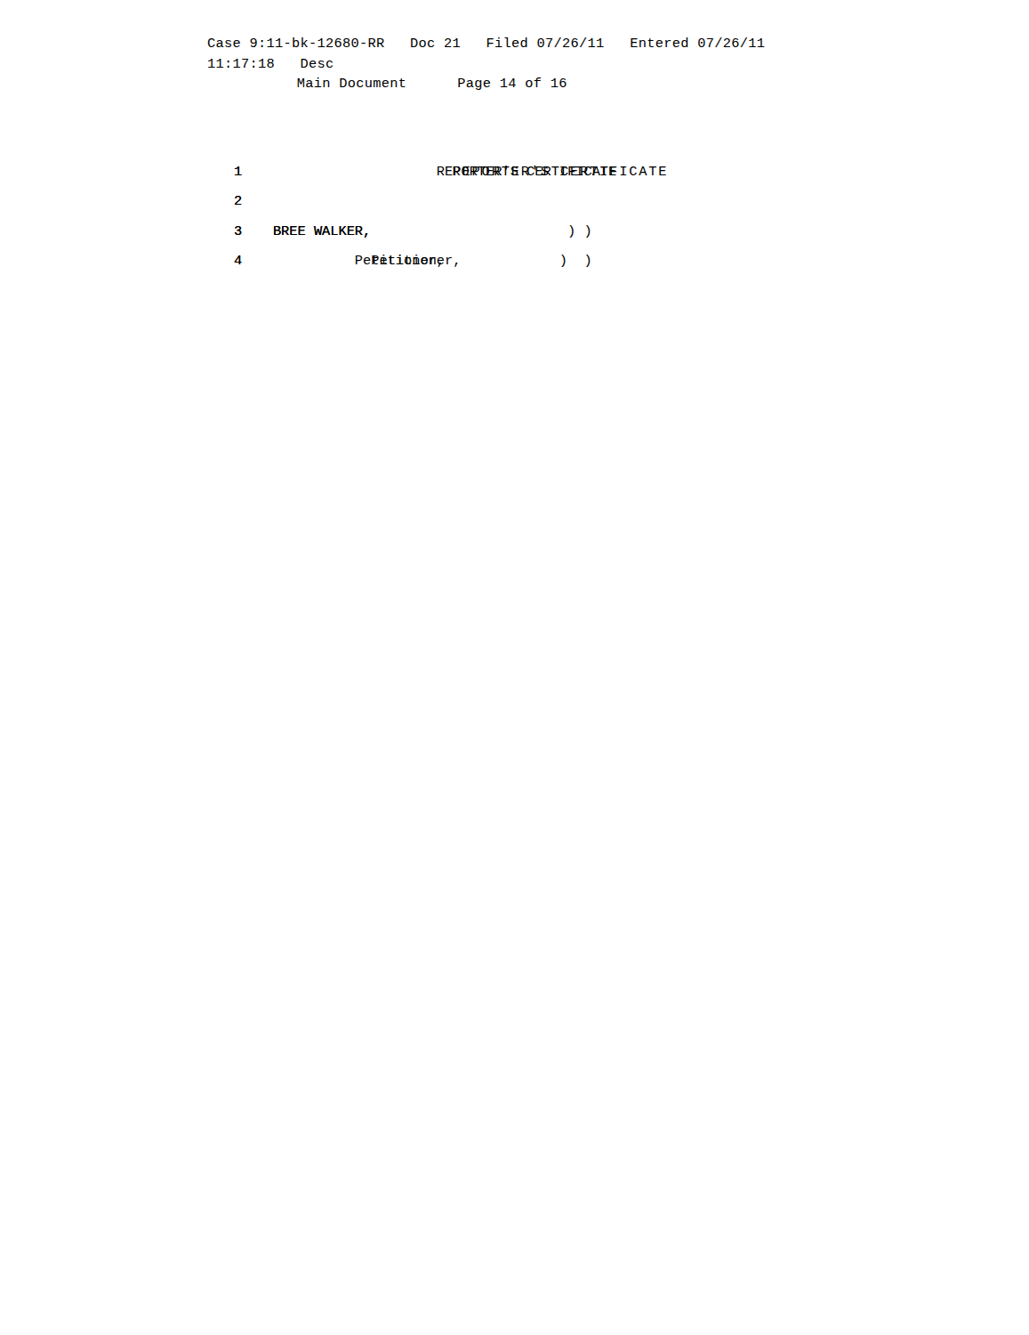Case 9:11-bk-12680-RR Doc 21 Filed 07/26/11 Entered 07/26/11 11:17:18 Desc
Main Document Page 14 of 16
| 1 | REPORTER'S CERTIFICATE |
| 2 | |
| 3 | BREE WALKER, ) |
| 4 | Petitioner, ) |
Case 9:11-bk-12680-RR Doc 21 Filed 07/26/11 Entered 07/26/11 11:17:18 Desc
Main Document Page 14 of 16
| 1 | REPORTER'S CERTIFICATE |
| 2 | |
| 3 | BREE WALKER, ) |
| 4 | Petitioner, ) |